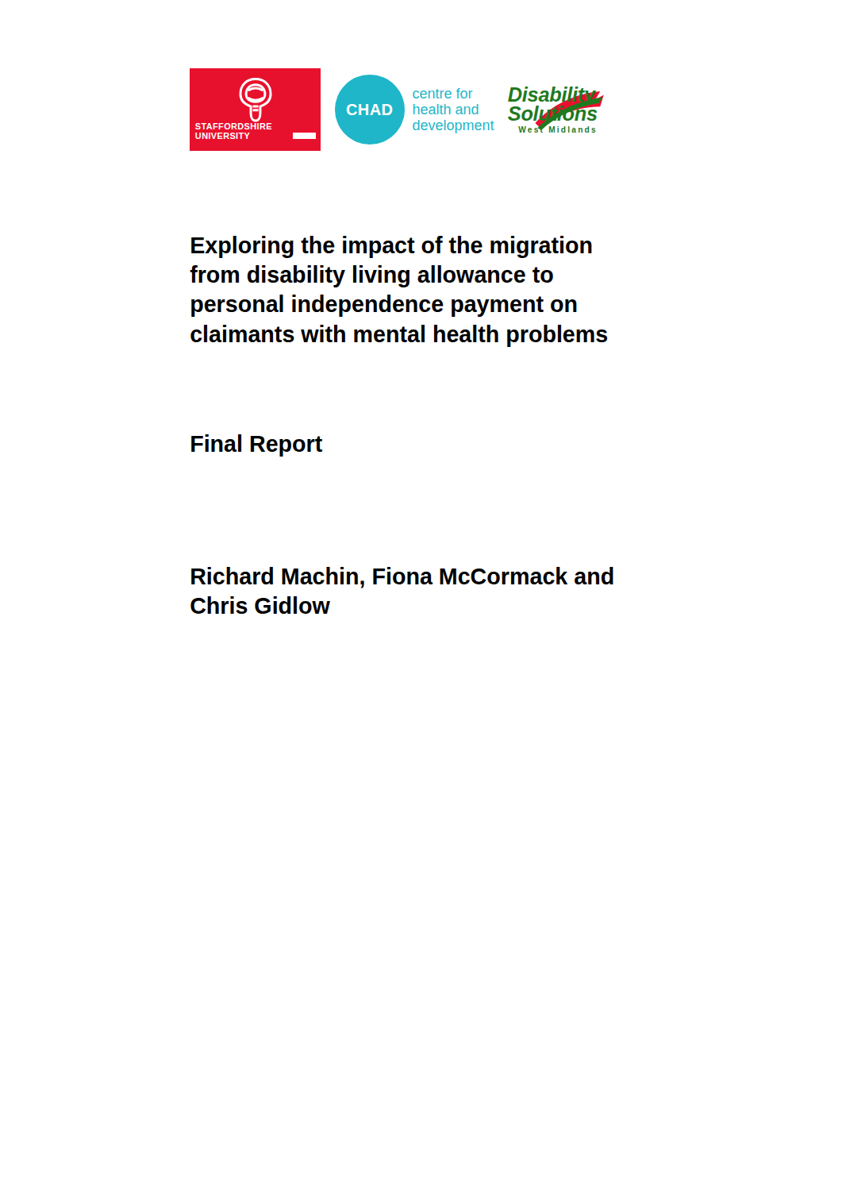Staffordshire
University
CHAD
centre for
health and
development
Disability
Solutions
West Midlands
Exploring the impact of the migration from disability living allowance to personal independence payment on claimants with mental health problems
Final Report
Richard Machin, Fiona McCormack and Chris Gidlow